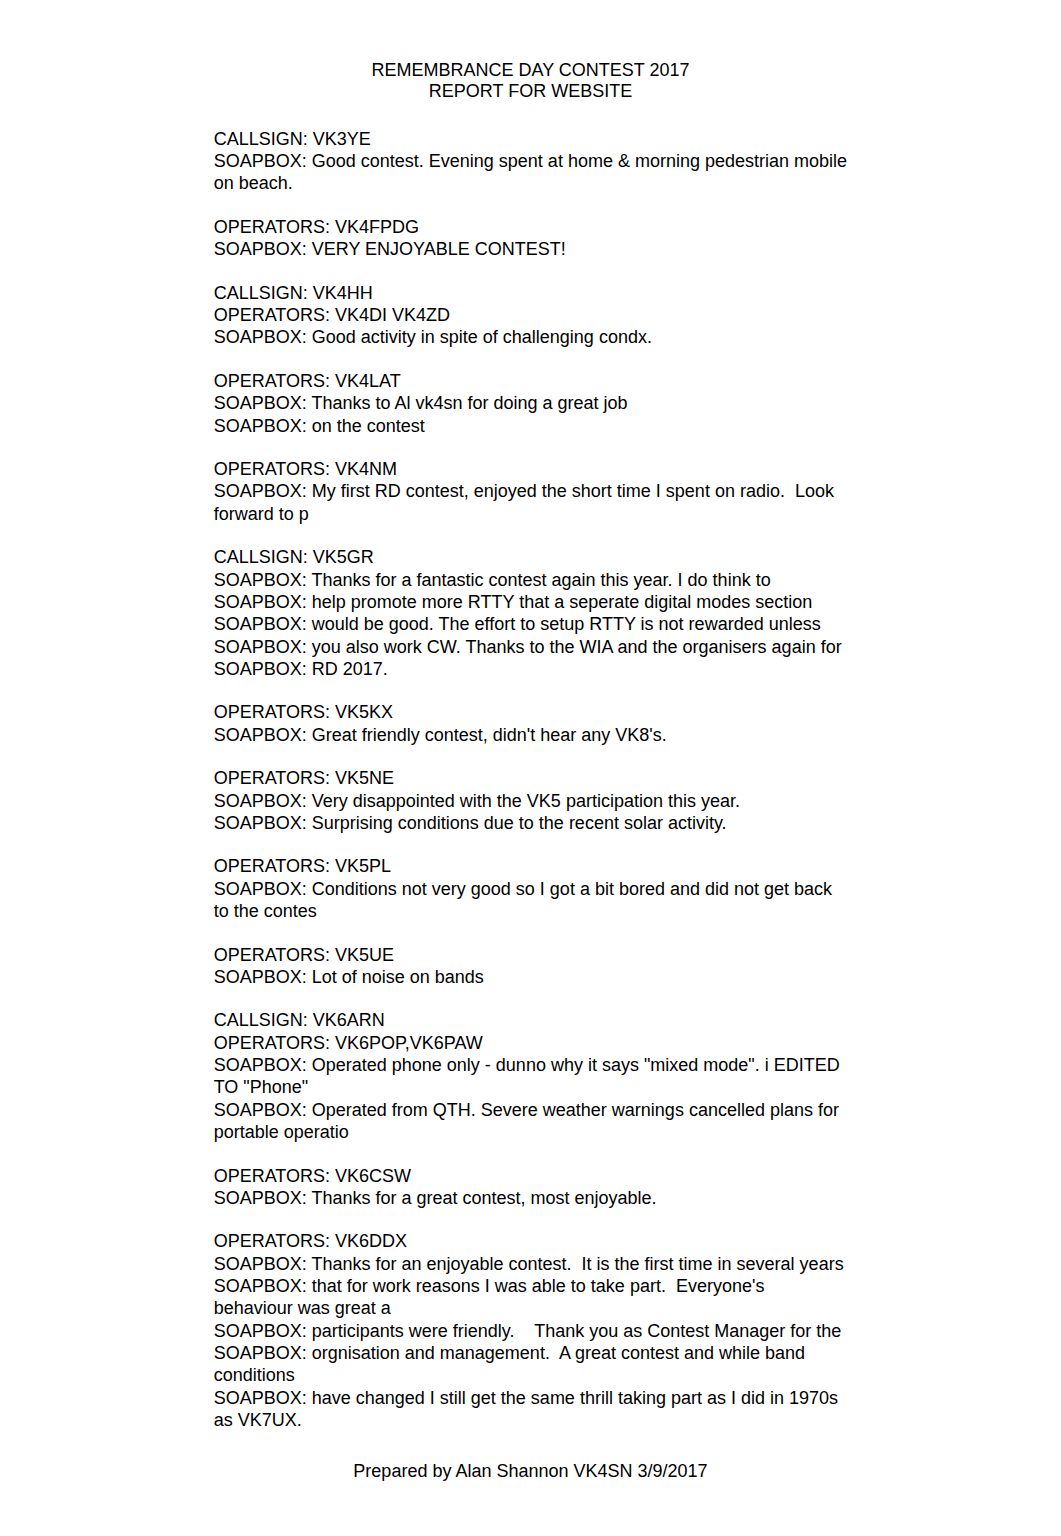REMEMBRANCE DAY CONTEST 2017
REPORT FOR WEBSITE
CALLSIGN: VK3YE
SOAPBOX: Good contest. Evening spent at home & morning pedestrian mobile on beach.
OPERATORS: VK4FPDG
SOAPBOX: VERY ENJOYABLE CONTEST!
CALLSIGN: VK4HH
OPERATORS: VK4DI VK4ZD
SOAPBOX: Good activity in spite of challenging condx.
OPERATORS: VK4LAT
SOAPBOX: Thanks to Al vk4sn for doing a great job
SOAPBOX: on the contest
OPERATORS: VK4NM
SOAPBOX: My first RD contest, enjoyed the short time I spent on radio. Look forward to p
CALLSIGN: VK5GR
SOAPBOX: Thanks for a fantastic contest again this year. I do think to
SOAPBOX: help promote more RTTY that a seperate digital modes section
SOAPBOX: would be good. The effort to setup RTTY is not rewarded unless
SOAPBOX: you also work CW. Thanks to the WIA and the organisers again for
SOAPBOX: RD 2017.
OPERATORS: VK5KX
SOAPBOX: Great friendly contest, didn't hear any VK8's.
OPERATORS: VK5NE
SOAPBOX: Very disappointed with the VK5 participation this year.
SOAPBOX: Surprising conditions due to the recent solar activity.
OPERATORS: VK5PL
SOAPBOX: Conditions not very good so I got a bit bored and did not get back to the contes
OPERATORS: VK5UE
SOAPBOX: Lot of noise on bands
CALLSIGN: VK6ARN
OPERATORS: VK6POP,VK6PAW
SOAPBOX: Operated phone only - dunno why it says "mixed mode". i EDITED TO "Phone"
SOAPBOX: Operated from QTH. Severe weather warnings cancelled plans for portable operatio
OPERATORS: VK6CSW
SOAPBOX: Thanks for a great contest, most enjoyable.
OPERATORS: VK6DDX
SOAPBOX: Thanks for an enjoyable contest. It is the first time in several years
SOAPBOX: that for work reasons I was able to take part. Everyone's behaviour was great a
SOAPBOX: participants were friendly. Thank you as Contest Manager for the
SOAPBOX: orgnisation and management. A great contest and while band conditions
SOAPBOX: have changed I still get the same thrill taking part as I did in 1970s as VK7UX.
Prepared by Alan Shannon VK4SN 3/9/2017